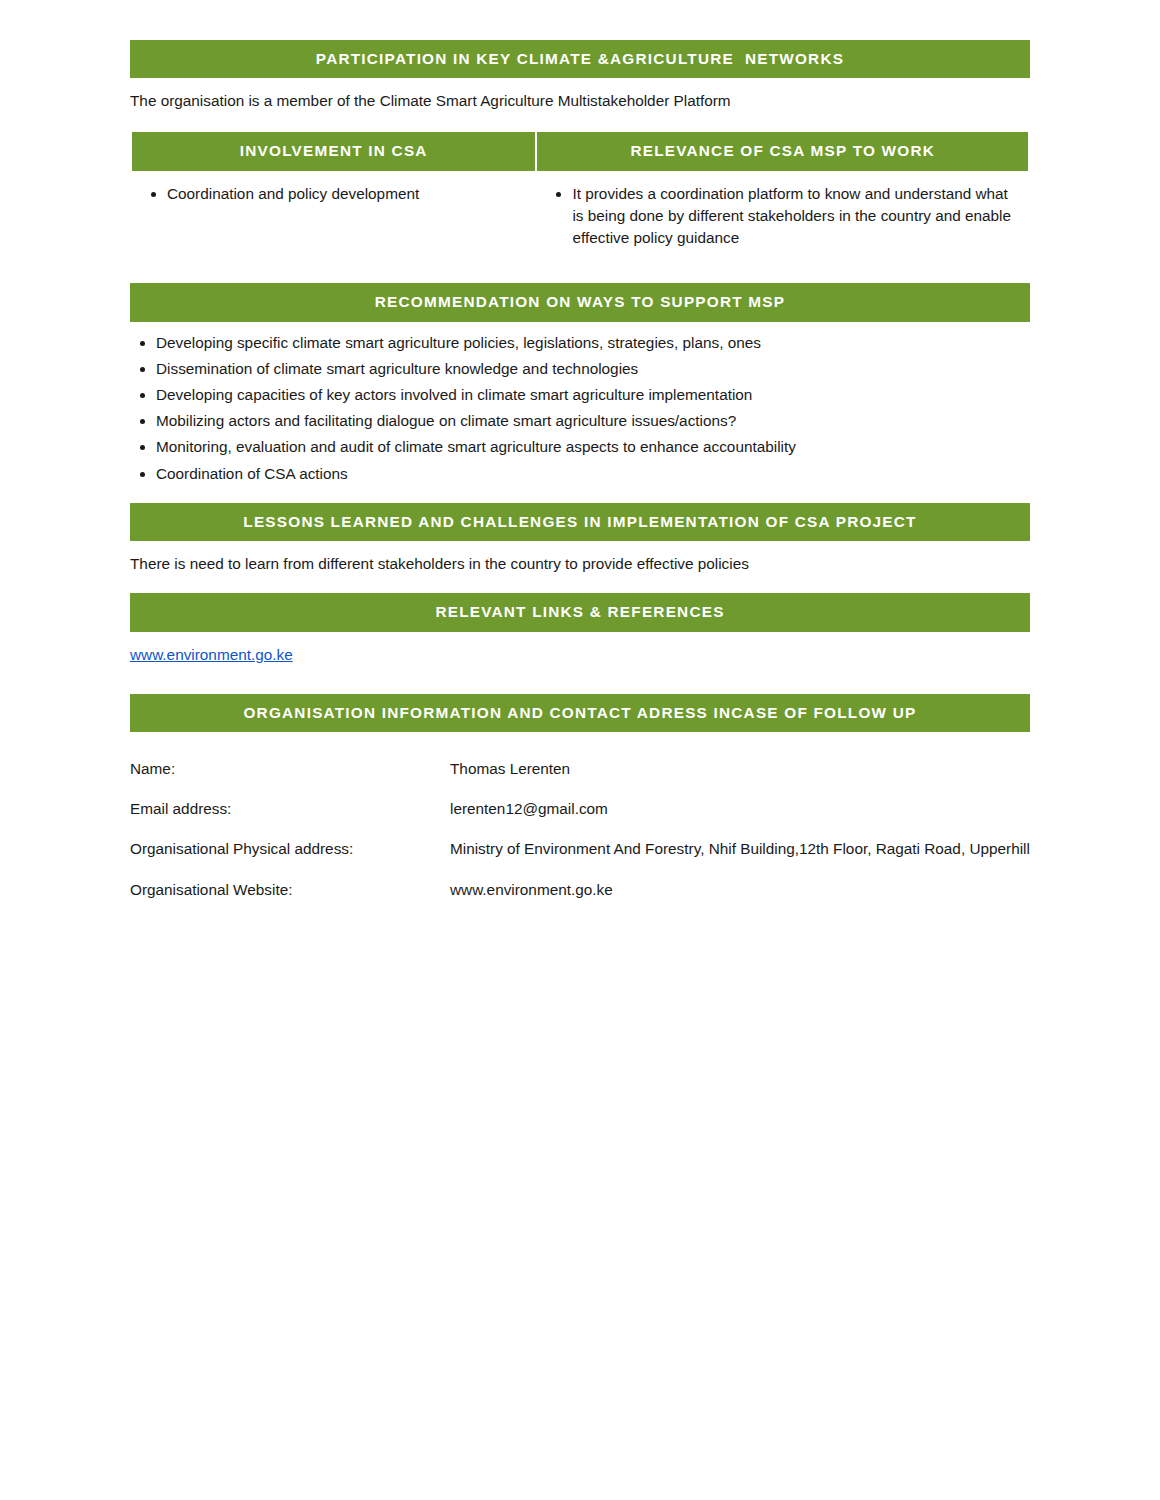Participation in Key Climate &Agriculture Networks
The organisation is a member of the Climate Smart Agriculture Multistakeholder Platform
| Involvement in CSA | Relevance of CSA MSP to work |
| --- | --- |
| Coordination and policy development | It provides a coordination platform to know and understand what is being done by different stakeholders in the country and enable effective policy guidance |
Recommendation on ways to support MSP
Developing specific climate smart agriculture policies, legislations, strategies, plans, ones
Dissemination of climate smart agriculture knowledge and technologies
Developing capacities of key actors involved in climate smart agriculture implementation
Mobilizing actors and facilitating dialogue on climate smart agriculture issues/actions?
Monitoring, evaluation and audit of climate smart agriculture aspects to enhance accountability
Coordination of CSA actions
Lessons learned and challenges in implementation of CSA project
There is need to learn from different stakeholders in the country to provide effective policies
Relevant links & references
www.environment.go.ke
Organisation information and contact adress incase of follow up
| Name: | Thomas Lerenten |
| Email address: | lerenten12@gmail.com |
| Organisational Physical address: | Ministry of Environment And Forestry, Nhif Building,12th Floor, Ragati Road, Upperhill |
| Organisational Website: | www.environment.go.ke |